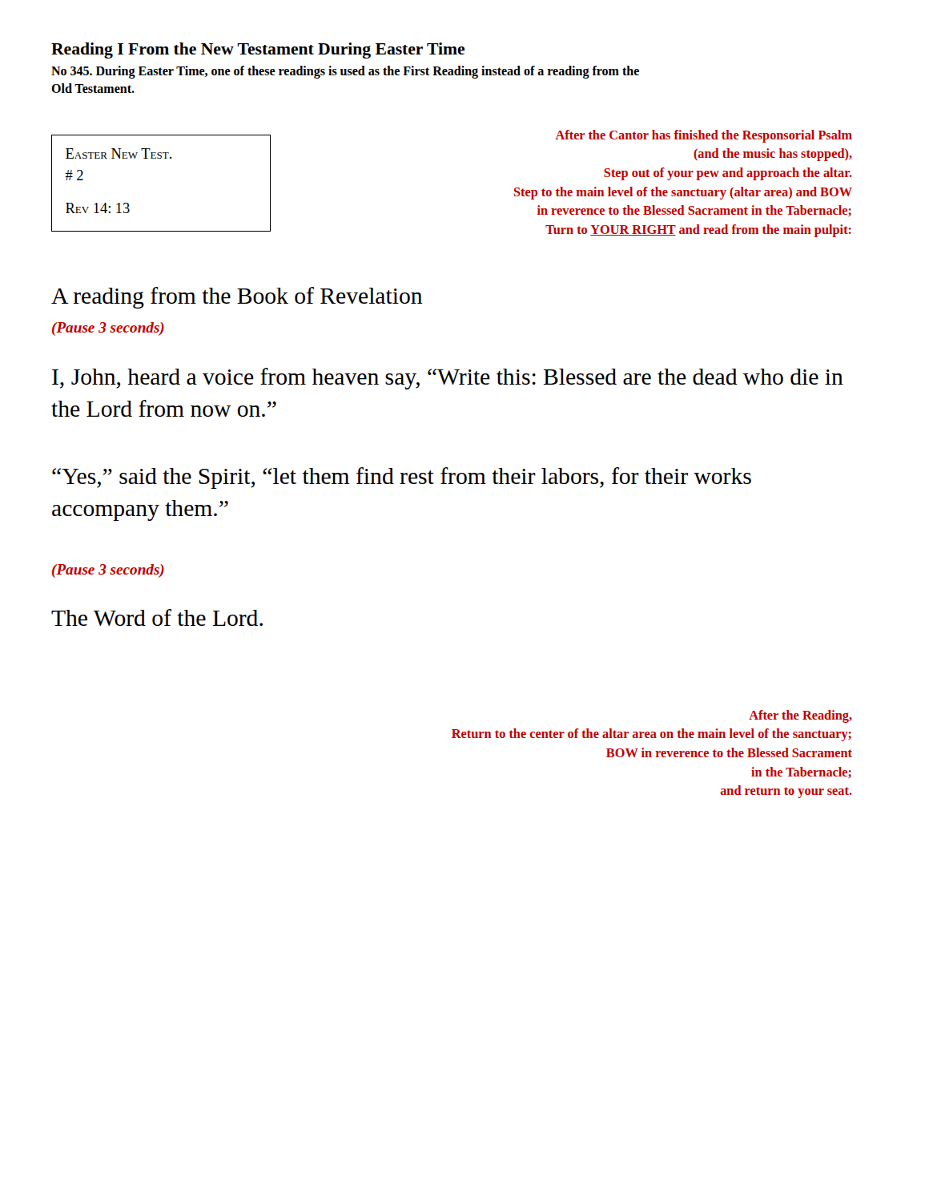Reading I From the New Testament During Easter Time
No 345. During Easter Time, one of these readings is used as the First Reading instead of a reading from the Old Testament.
Easter New Test.
# 2
Rev 14: 13
After the Cantor has finished the Responsorial Psalm
(and the music has stopped),
Step out of your pew and approach the altar.
Step to the main level of the sanctuary (altar area) and BOW
in reverence to the Blessed Sacrament in the Tabernacle;
Turn to YOUR RIGHT and read from the main pulpit:
A reading from the Book of Revelation
(Pause 3 seconds)
I, John, heard a voice from heaven say, “Write this: Blessed are the dead who die in the Lord from now on.”
“Yes,” said the Spirit, “let them find rest from their labors, for their works accompany them.”
(Pause 3 seconds)
The Word of the Lord.
After the Reading,
Return to the center of the altar area on the main level of the sanctuary;
BOW in reverence to the Blessed Sacrament
in the Tabernacle;
and return to your seat.